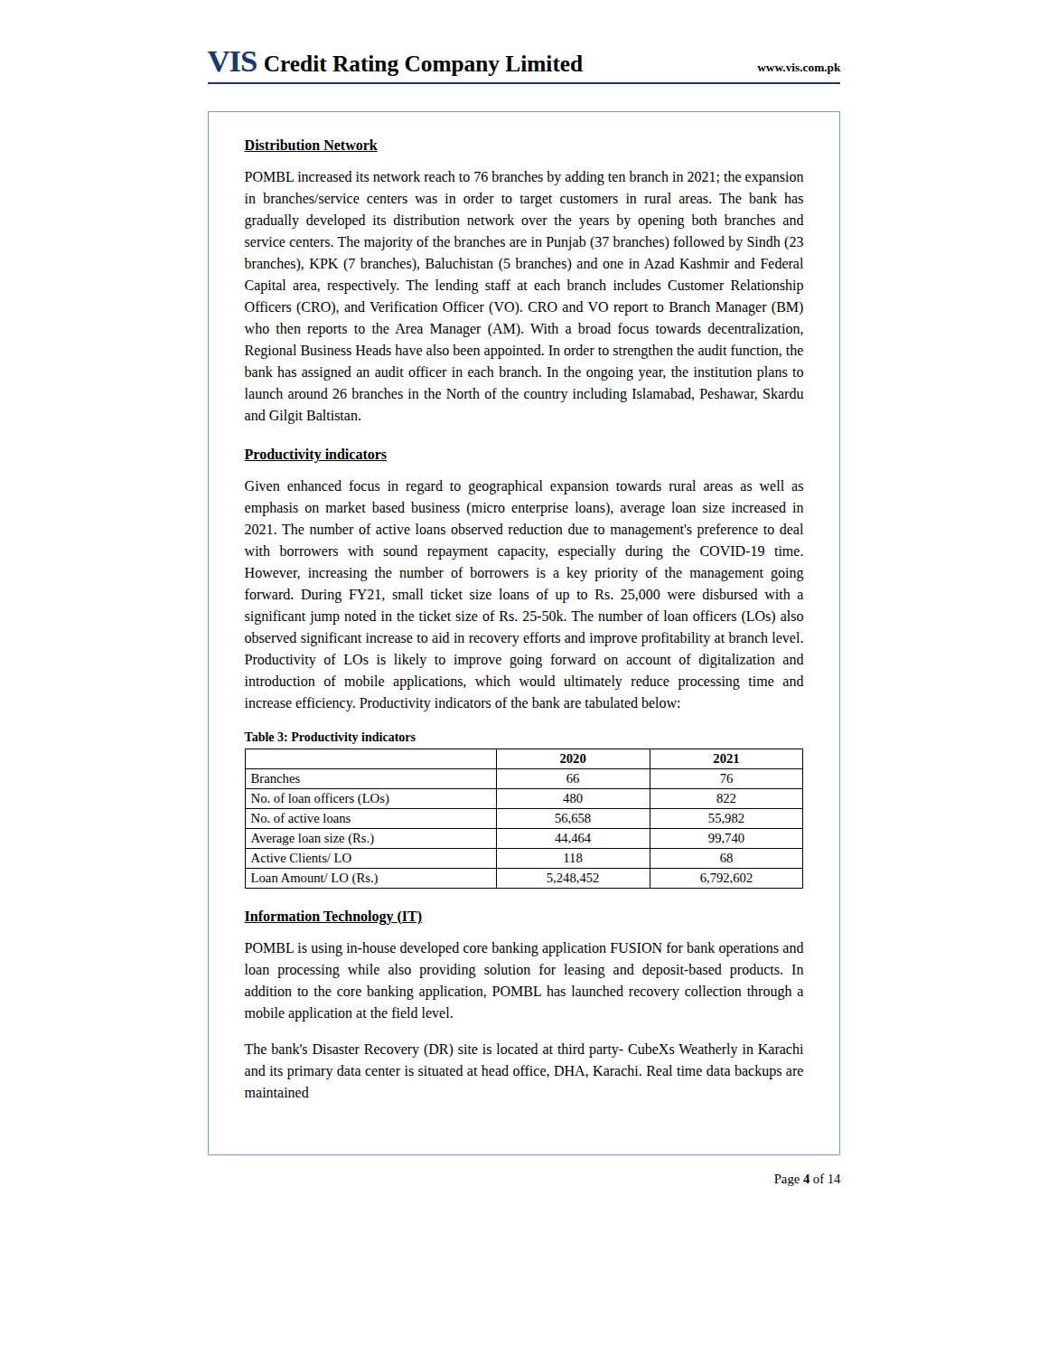VIS Credit Rating Company Limited
www.vis.com.pk
Distribution Network
POMBL increased its network reach to 76 branches by adding ten branch in 2021; the expansion in branches/service centers was in order to target customers in rural areas. The bank has gradually developed its distribution network over the years by opening both branches and service centers. The majority of the branches are in Punjab (37 branches) followed by Sindh (23 branches), KPK (7 branches), Baluchistan (5 branches) and one in Azad Kashmir and Federal Capital area, respectively. The lending staff at each branch includes Customer Relationship Officers (CRO), and Verification Officer (VO). CRO and VO report to Branch Manager (BM) who then reports to the Area Manager (AM). With a broad focus towards decentralization, Regional Business Heads have also been appointed. In order to strengthen the audit function, the bank has assigned an audit officer in each branch. In the ongoing year, the institution plans to launch around 26 branches in the North of the country including Islamabad, Peshawar, Skardu and Gilgit Baltistan.
Productivity indicators
Given enhanced focus in regard to geographical expansion towards rural areas as well as emphasis on market based business (micro enterprise loans), average loan size increased in 2021. The number of active loans observed reduction due to management's preference to deal with borrowers with sound repayment capacity, especially during the COVID-19 time. However, increasing the number of borrowers is a key priority of the management going forward. During FY21, small ticket size loans of up to Rs. 25,000 were disbursed with a significant jump noted in the ticket size of Rs. 25-50k. The number of loan officers (LOs) also observed significant increase to aid in recovery efforts and improve profitability at branch level. Productivity of LOs is likely to improve going forward on account of digitalization and introduction of mobile applications, which would ultimately reduce processing time and increase efficiency. Productivity indicators of the bank are tabulated below:
Table 3: Productivity indicators
| | 2020 | 2021 |
| --- | --- | --- |
| Branches | 66 | 76 |
| No. of loan officers (LOs) | 480 | 822 |
| No. of active loans | 56,658 | 55,982 |
| Average loan size (Rs.) | 44,464 | 99,740 |
| Active Clients/ LO | 118 | 68 |
| Loan Amount/ LO (Rs.) | 5,248,452 | 6,792,602 |
Information Technology (IT)
POMBL is using in-house developed core banking application FUSION for bank operations and loan processing while also providing solution for leasing and deposit-based products. In addition to the core banking application, POMBL has launched recovery collection through a mobile application at the field level.
The bank's Disaster Recovery (DR) site is located at third party- CubeXs Weatherly in Karachi and its primary data center is situated at head office, DHA, Karachi. Real time data backups are maintained
Page 4 of 14